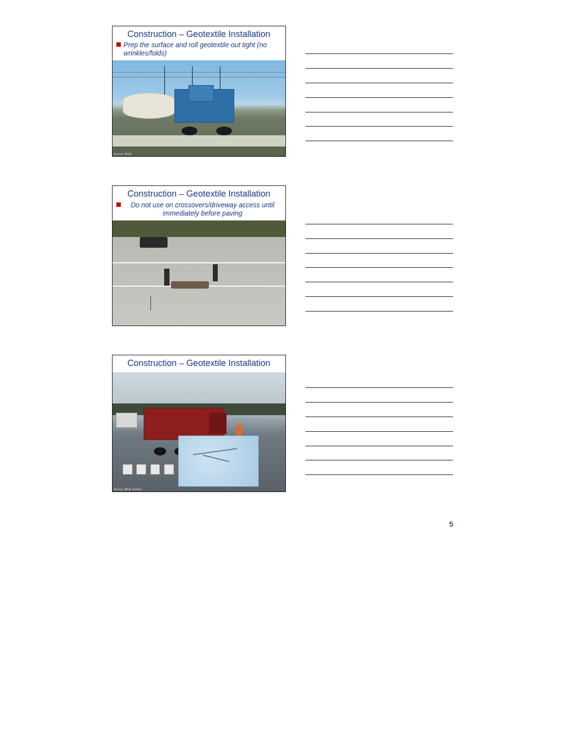Construction – Geotextile Installation
Prep the surface and roll geotextile out tight (no wrinkles/folds)
Source: BASt
Construction – Geotextile Installation
Do not use on crossovers/driveway access until immediately before paving
Source: BASt (Höller)
Construction – Geotextile Installation
Source: BASt (Höller)
5